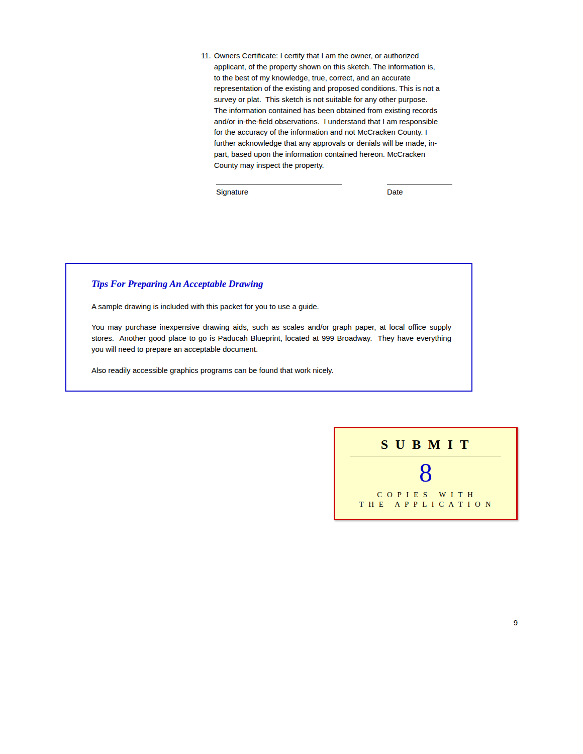11. Owners Certificate: I certify that I am the owner, or authorized applicant, of the property shown on this sketch. The information is, to the best of my knowledge, true, correct, and an accurate representation of the existing and proposed conditions. This is not a survey or plat. This sketch is not suitable for any other purpose. The information contained has been obtained from existing records and/or in-the-field observations. I understand that I am responsible for the accuracy of the information and not McCracken County. I further acknowledge that any approvals or denials will be made, in-part, based upon the information contained hereon. McCracken County may inspect the property.
Signature
Date
Tips For Preparing An Acceptable Drawing
A sample drawing is included with this packet for you to use a guide.
You may purchase inexpensive drawing aids, such as scales and/or graph paper, at local office supply stores. Another good place to go is Paducah Blueprint, located at 999 Broadway. They have everything you will need to prepare an acceptable document.
Also readily accessible graphics programs can be found that work nicely.
S U B M I T
8
C O P I E S W I T H
T H E A P P L I C A T I O N
9